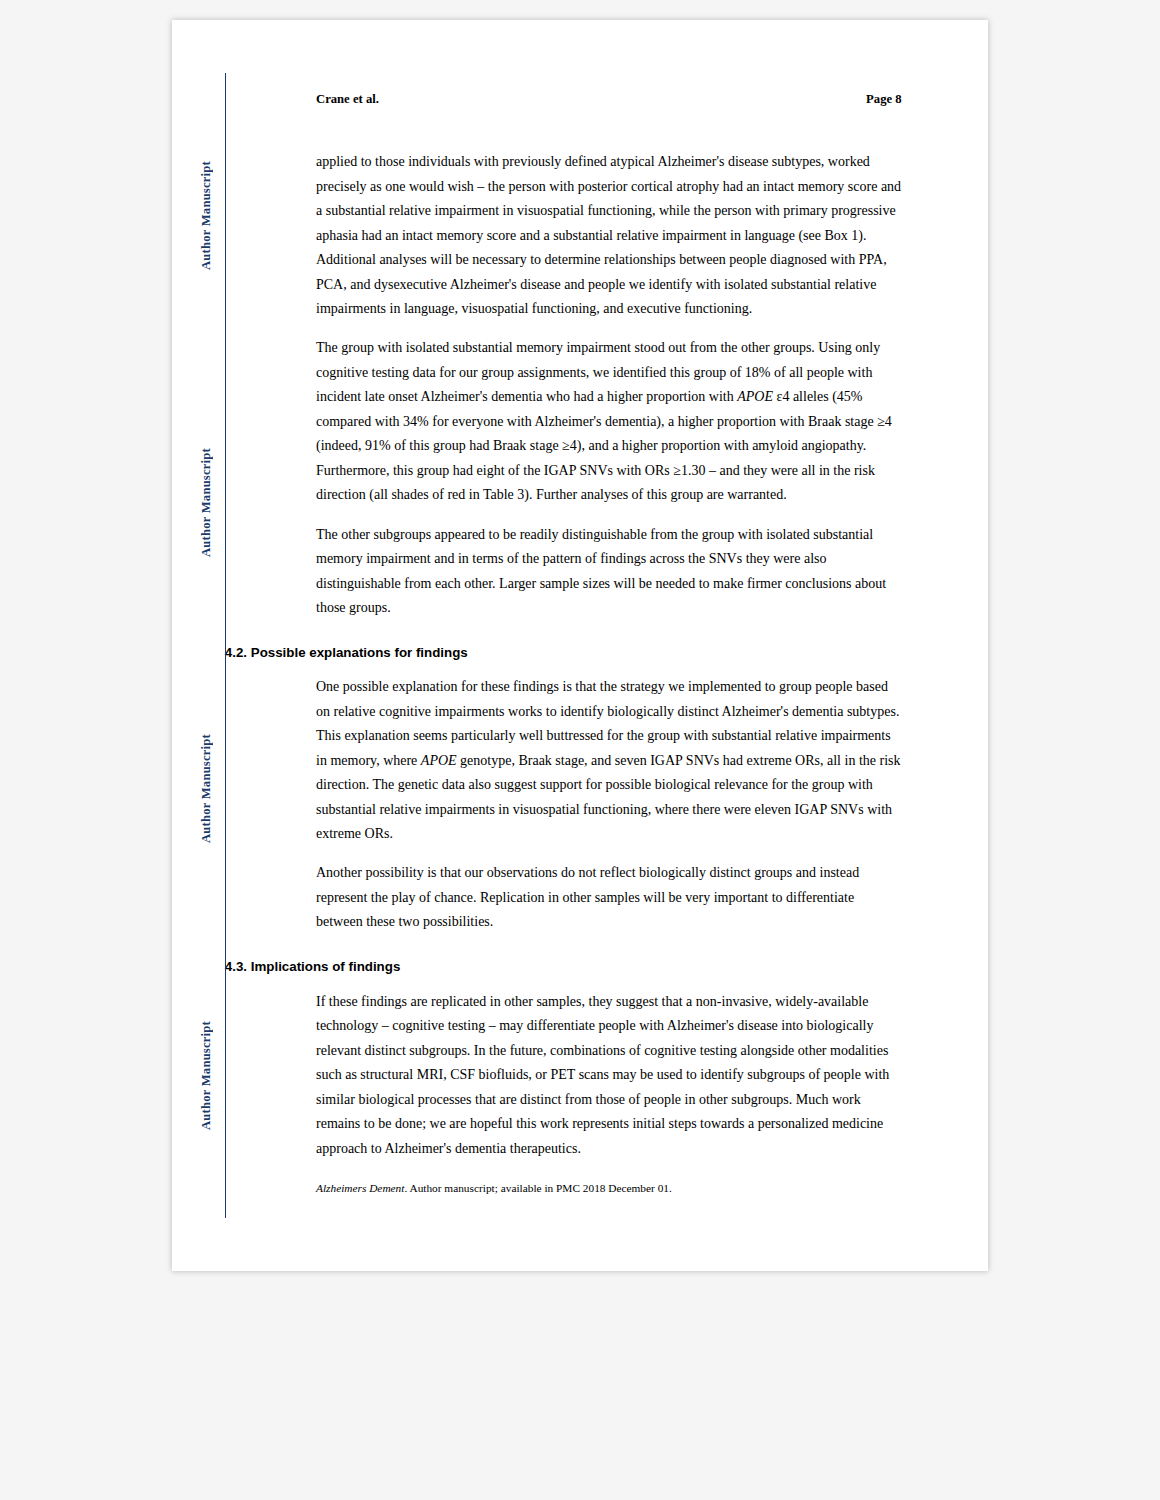Author Manuscript Author Manuscript Author Manuscript Author Manuscript
Crane et al.
Page 8
applied to those individuals with previously defined atypical Alzheimer's disease subtypes, worked precisely as one would wish – the person with posterior cortical atrophy had an intact memory score and a substantial relative impairment in visuospatial functioning, while the person with primary progressive aphasia had an intact memory score and a substantial relative impairment in language (see Box 1). Additional analyses will be necessary to determine relationships between people diagnosed with PPA, PCA, and dysexecutive Alzheimer's disease and people we identify with isolated substantial relative impairments in language, visuospatial functioning, and executive functioning.
The group with isolated substantial memory impairment stood out from the other groups. Using only cognitive testing data for our group assignments, we identified this group of 18% of all people with incident late onset Alzheimer's dementia who had a higher proportion with APOE ε4 alleles (45% compared with 34% for everyone with Alzheimer's dementia), a higher proportion with Braak stage ≥4 (indeed, 91% of this group had Braak stage ≥4), and a higher proportion with amyloid angiopathy. Furthermore, this group had eight of the IGAP SNVs with ORs ≥1.30 – and they were all in the risk direction (all shades of red in Table 3). Further analyses of this group are warranted.
The other subgroups appeared to be readily distinguishable from the group with isolated substantial memory impairment and in terms of the pattern of findings across the SNVs they were also distinguishable from each other. Larger sample sizes will be needed to make firmer conclusions about those groups.
4.2. Possible explanations for findings
One possible explanation for these findings is that the strategy we implemented to group people based on relative cognitive impairments works to identify biologically distinct Alzheimer's dementia subtypes. This explanation seems particularly well buttressed for the group with substantial relative impairments in memory, where APOE genotype, Braak stage, and seven IGAP SNVs had extreme ORs, all in the risk direction. The genetic data also suggest support for possible biological relevance for the group with substantial relative impairments in visuospatial functioning, where there were eleven IGAP SNVs with extreme ORs.
Another possibility is that our observations do not reflect biologically distinct groups and instead represent the play of chance. Replication in other samples will be very important to differentiate between these two possibilities.
4.3. Implications of findings
If these findings are replicated in other samples, they suggest that a non-invasive, widely-available technology – cognitive testing – may differentiate people with Alzheimer's disease into biologically relevant distinct subgroups. In the future, combinations of cognitive testing alongside other modalities such as structural MRI, CSF biofluids, or PET scans may be used to identify subgroups of people with similar biological processes that are distinct from those of people in other subgroups. Much work remains to be done; we are hopeful this work represents initial steps towards a personalized medicine approach to Alzheimer's dementia therapeutics.
Alzheimers Dement. Author manuscript; available in PMC 2018 December 01.